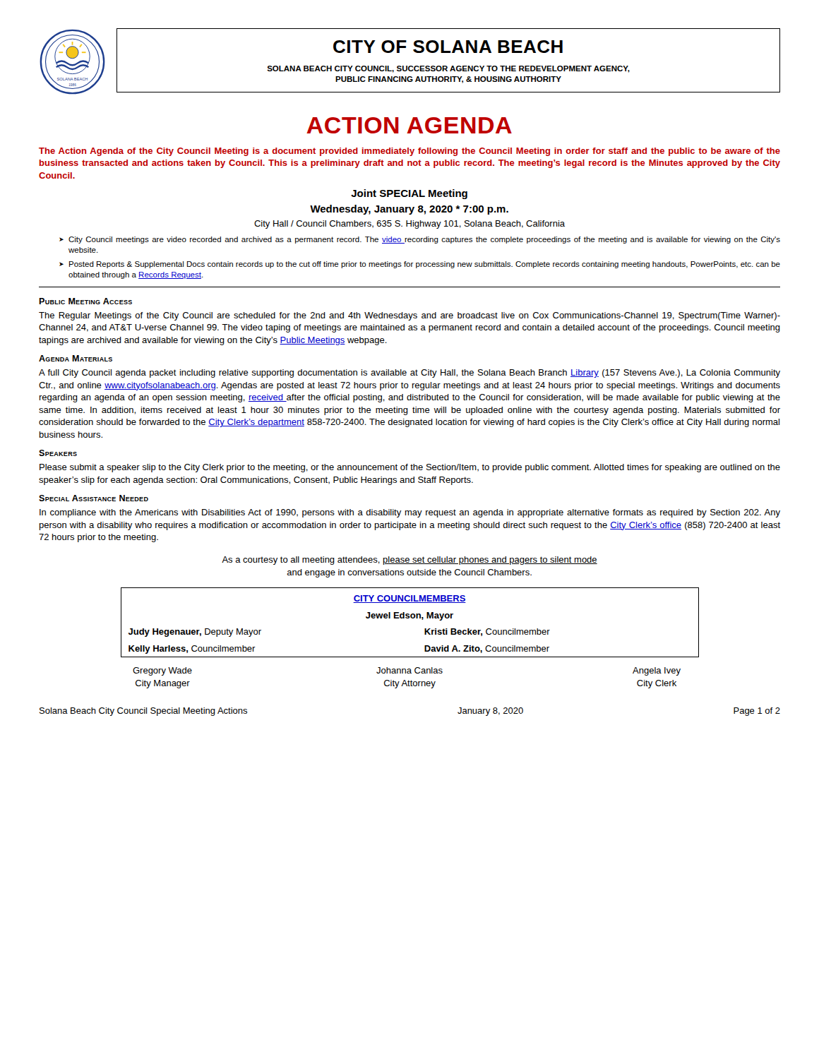SOLANA BEACH 1986
CITY OF SOLANA BEACH
SOLANA BEACH CITY COUNCIL, SUCCESSOR AGENCY TO THE REDEVELOPMENT AGENCY,
PUBLIC FINANCING AUTHORITY, & HOUSING AUTHORITY
ACTION AGENDA
The Action Agenda of the City Council Meeting is a document provided immediately following the Council Meeting in order for staff and the public to be aware of the business transacted and actions taken by Council. This is a preliminary draft and not a public record. The meeting’s legal record is the Minutes approved by the City Council.
Joint SPECIAL Meeting
Wednesday, January 8, 2020 * 7:00 p.m.
City Hall / Council Chambers, 635 S. Highway 101, Solana Beach, California
City Council meetings are video recorded and archived as a permanent record. The video recording captures the complete proceedings of the meeting and is available for viewing on the City's website.
Posted Reports & Supplemental Docs contain records up to the cut off time prior to meetings for processing new submittals. Complete records containing meeting handouts, PowerPoints, etc. can be obtained through a Records Request.
Public Meeting Access
The Regular Meetings of the City Council are scheduled for the 2nd and 4th Wednesdays and are broadcast live on Cox Communications-Channel 19, Spectrum(Time Warner)-Channel 24, and AT&T U-verse Channel 99. The video taping of meetings are maintained as a permanent record and contain a detailed account of the proceedings. Council meeting tapings are archived and available for viewing on the City’s Public Meetings webpage.
Agenda Materials
A full City Council agenda packet including relative supporting documentation is available at City Hall, the Solana Beach Branch Library (157 Stevens Ave.), La Colonia Community Ctr., and online www.cityofsolanabeach.org. Agendas are posted at least 72 hours prior to regular meetings and at least 24 hours prior to special meetings. Writings and documents regarding an agenda of an open session meeting, received after the official posting, and distributed to the Council for consideration, will be made available for public viewing at the same time. In addition, items received at least 1 hour 30 minutes prior to the meeting time will be uploaded online with the courtesy agenda posting. Materials submitted for consideration should be forwarded to the City Clerk’s department 858-720-2400. The designated location for viewing of hard copies is the City Clerk’s office at City Hall during normal business hours.
Speakers
Please submit a speaker slip to the City Clerk prior to the meeting, or the announcement of the Section/Item, to provide public comment. Allotted times for speaking are outlined on the speaker’s slip for each agenda section: Oral Communications, Consent, Public Hearings and Staff Reports.
Special Assistance Needed
In compliance with the Americans with Disabilities Act of 1990, persons with a disability may request an agenda in appropriate alternative formats as required by Section 202. Any person with a disability who requires a modification or accommodation in order to participate in a meeting should direct such request to the City Clerk’s office (858) 720-2400 at least 72 hours prior to the meeting.
As a courtesy to all meeting attendees, please set cellular phones and pagers to silent mode
and engage in conversations outside the Council Chambers.
| CITY COUNCILMEMBERS |
| Jewel Edson, Mayor |
| Judy Hegenauer, Deputy Mayor | Kristi Becker, Councilmember |
| Kelly Harless, Councilmember | David A. Zito, Councilmember |
| Gregory Wade | Johanna Canlas | Angela Ivey |
| City Manager | City Attorney | City Clerk |
Solana Beach City Council Special Meeting Actions January 8, 2020 Page 1 of 2